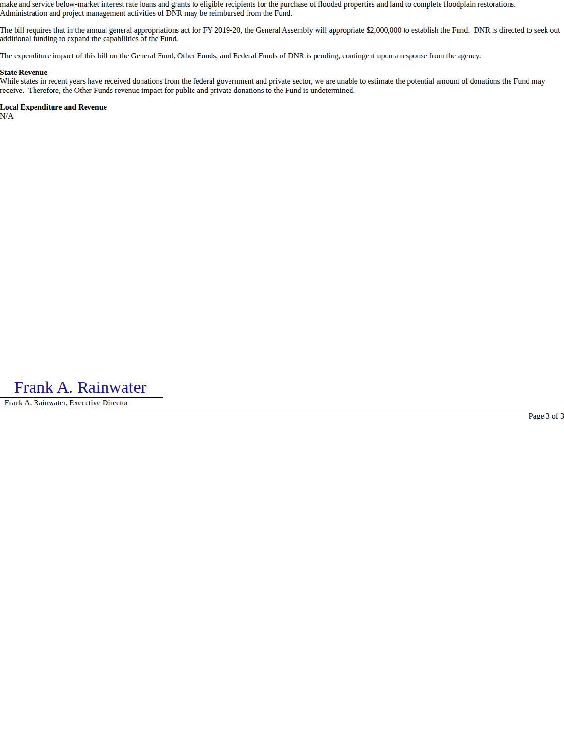make and service below-market interest rate loans and grants to eligible recipients for the purchase of flooded properties and land to complete floodplain restorations. Administration and project management activities of DNR may be reimbursed from the Fund.
The bill requires that in the annual general appropriations act for FY 2019-20, the General Assembly will appropriate $2,000,000 to establish the Fund. DNR is directed to seek out additional funding to expand the capabilities of the Fund.
The expenditure impact of this bill on the General Fund, Other Funds, and Federal Funds of DNR is pending, contingent upon a response from the agency.
State Revenue
While states in recent years have received donations from the federal government and private sector, we are unable to estimate the potential amount of donations the Fund may receive. Therefore, the Other Funds revenue impact for public and private donations to the Fund is undetermined.
Local Expenditure and Revenue
N/A
Frank A. Rainwater
Frank A. Rainwater, Executive Director
Page 3 of 3